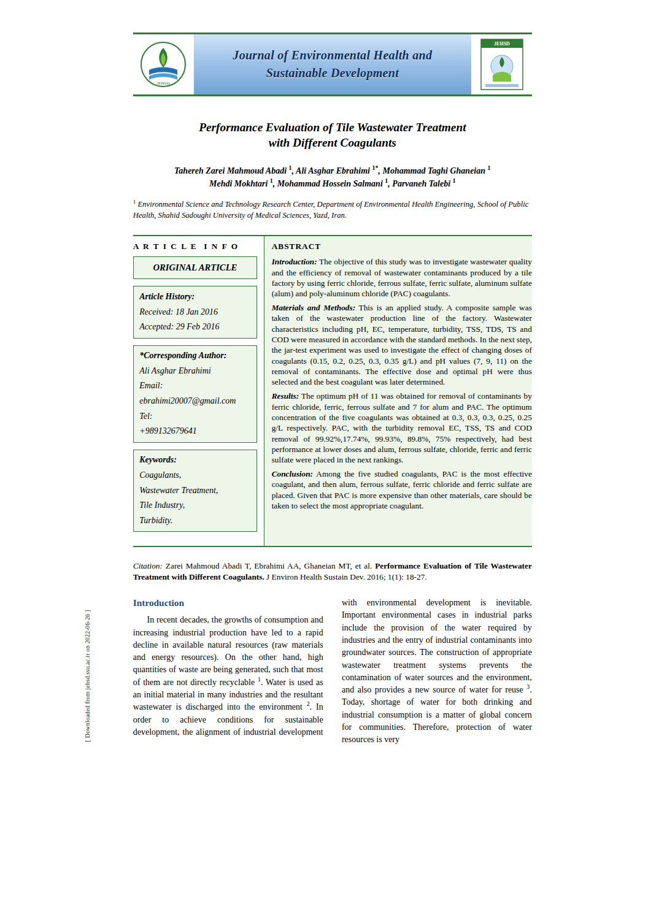[ Downloaded from jehsd.ssu.ac.ir on 2022-06-26 ]
JEHSD
Journal of Environmental Health and
Sustainable Development
JEHSD
Performance Evaluation of Tile Wastewater Treatment
with Different Coagulants
Tahereh Zarei Mahmoud Abadi 1, Ali Asghar Ebrahimi 1*, Mohammad Taghi Ghaneian 1
Mehdi Mokhtari 1, Mohammad Hossein Salmani 1, Parvaneh Talebi 1
1 Environmental Science and Technology Research Center, Department of Environmental Health Engineering, School of Public Health, Shahid Sadoughi University of Medical Sciences, Yazd, Iran.
A R T I C L E I N F O
ORIGINAL ARTICLE
Article History:
Received: 18 Jan 2016
Accepted: 29 Feb 2016
*Corresponding Author:
Ali Asghar Ebrahimi
Email:
ebrahimi20007@gmail.com
Tel:
+989132679641
Keywords:
Coagulants,
Wastewater Treatment,
Tile Industry,
Turbidity.
ABSTRACT
Introduction: The objective of this study was to investigate wastewater quality and the efficiency of removal of wastewater contaminants produced by a tile factory by using ferric chloride, ferrous sulfate, ferric sulfate, aluminum sulfate (alum) and poly-aluminum chloride (PAC) coagulants.
Materials and Methods: This is an applied study. A composite sample was taken of the wastewater production line of the factory. Wastewater characteristics including pH, EC, temperature, turbidity, TSS, TDS, TS and COD were measured in accordance with the standard methods. In the next step, the jar-test experiment was used to investigate the effect of changing doses of coagulants (0.15, 0.2, 0.25, 0.3, 0.35 g/L) and pH values (7, 9, 11) on the removal of contaminants. The effective dose and optimal pH were thus selected and the best coagulant was later determined.
Results: The optimum pH of 11 was obtained for removal of contaminants by ferric chloride, ferric, ferrous sulfate and 7 for alum and PAC. The optimum concentration of the five coagulants was obtained at 0.3, 0.3, 0.3, 0.25, 0.25 g/L respectively. PAC, with the turbidity removal EC, TSS, TS and COD removal of 99.92%,17.74%, 99.93%, 89.8%, 75% respectively, had best performance at lower doses and alum, ferrous sulfate, chloride, ferric and ferric sulfate were placed in the next rankings.
Conclusion: Among the five studied coagulants, PAC is the most effective coagulant, and then alum, ferrous sulfate, ferric chloride and ferric sulfate are placed. Given that PAC is more expensive than other materials, care should be taken to select the most appropriate coagulant.
Citation: Zarei Mahmoud Abadi T, Ebrahimi AA, Ghaneian MT, et al. Performance Evaluation of Tile Wastewater Treatment with Different Coagulants. J Environ Health Sustain Dev. 2016; 1(1): 18-27.
Introduction
In recent decades, the growths of consumption and increasing industrial production have led to a rapid decline in available natural resources (raw materials and energy resources). On the other hand, high quantities of waste are being generated, such that most of them are not directly recyclable 1. Water is used as an initial material in many industries and the resultant wastewater is discharged into the environment 2. In order to achieve conditions for sustainable development, the alignment of industrial development with environmental development is inevitable. Important environmental cases in industrial parks include the provision of the water required by industries and the entry of industrial contaminants into groundwater sources. The construction of appropriate wastewater treatment systems prevents the contamination of water sources and the environment, and also provides a new source of water for reuse 3. Today, shortage of water for both drinking and industrial consumption is a matter of global concern for communities. Therefore, protection of water resources is very